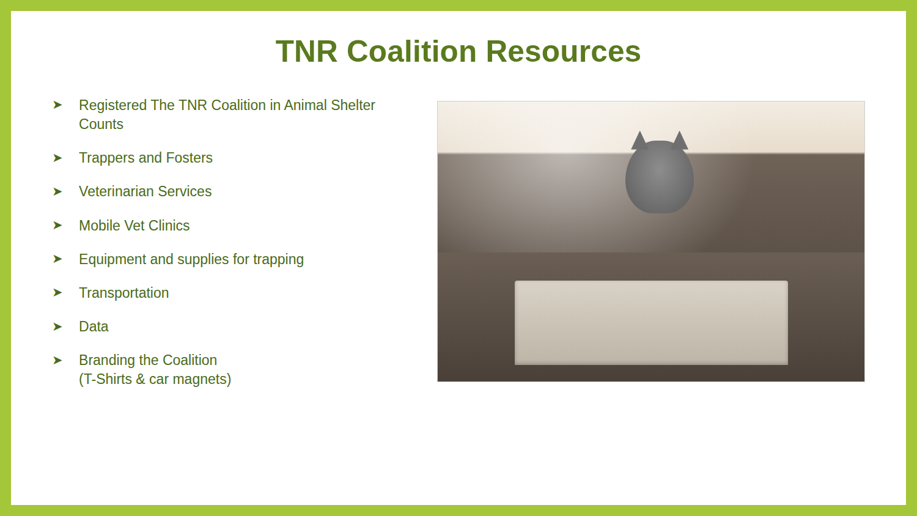TNR Coalition Resources
Registered The TNR Coalition in Animal Shelter Counts
Trappers and Fosters
Veterinarian Services
Mobile Vet Clinics
Equipment and supplies for trapping
Transportation
Data
Branding the Coalition(T-Shirts & car magnets)